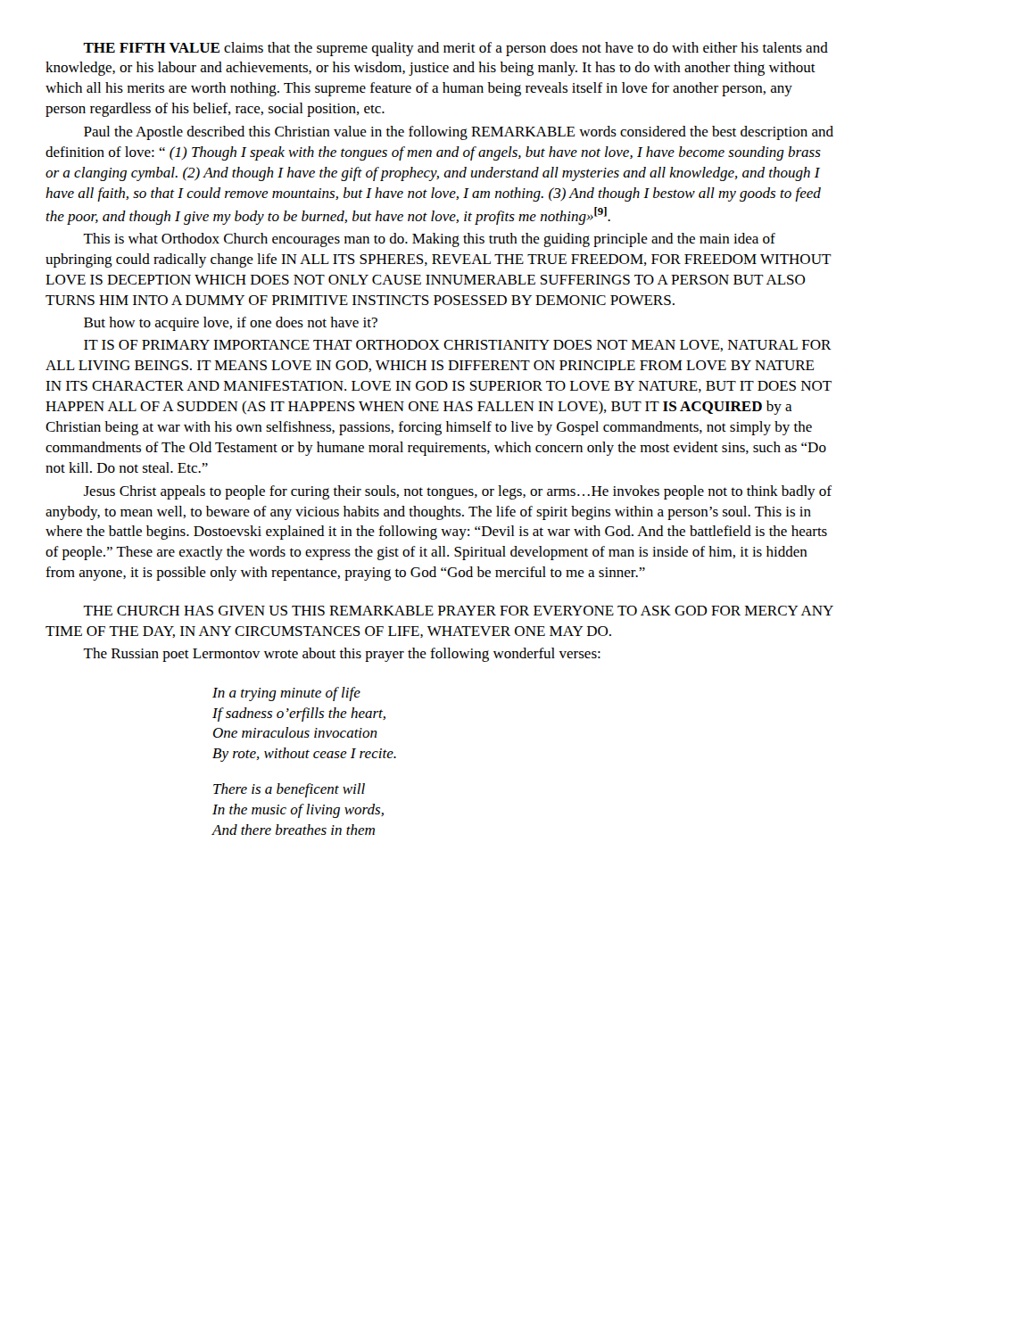THE FIFTH VALUE claims that the supreme quality and merit of a person does not have to do with either his talents and knowledge, or his labour and achievements, or his wisdom, justice and his being manly. It has to do with another thing without which all his merits are worth nothing. This supreme feature of a human being reveals itself in love for another person, any person regardless of his belief, race, social position, etc.
Paul the Apostle described this Christian value in the following REMARKABLE words considered the best description and definition of love: “ (1) Though I speak with the tongues of men and of angels, but have not love, I have become sounding brass or a clanging cymbal. (2) And though I have the gift of prophecy, and understand all mysteries and all knowledge, and though I have all faith, so that I could remove mountains, but I have not love, I am nothing. (3) And though I bestow all my goods to feed the poor, and though I give my body to be burned, but have not love, it profits me nothing»[9].
This is what Orthodox Church encourages man to do. Making this truth the guiding principle and the main idea of upbringing could radically change life IN ALL ITS SPHERES, REVEAL THE TRUE FREEDOM, FOR FREEDOM WITHOUT LOVE IS DECEPTION WHICH DOES NOT ONLY CAUSE INNUMERABLE SUFFERINGS TO A PERSON BUT ALSO TURNS HIM INTO A DUMMY OF PRIMITIVE INSTINCTS POSESSED BY DEMONIC POWERS.
But how to acquire love, if one does not have it?
IT IS OF PRIMARY IMPORTANCE THAT ORTHODOX CHRISTIANITY DOES NOT MEAN LOVE, NATURAL FOR ALL LIVING BEINGS. IT MEANS LOVE IN GOD, WHICH IS DIFFERENT ON PRINCIPLE FROM LOVE BY NATURE IN ITS CHARACTER AND MANIFESTATION. LOVE IN GOD IS SUPERIOR TO LOVE BY NATURE, BUT IT DOES NOT HAPPEN ALL OF A SUDDEN (AS IT HAPPENS WHEN ONE HAS FALLEN IN LOVE), BUT IT IS ACQUIRED by a Christian being at war with his own selfishness, passions, forcing himself to live by Gospel commandments, not simply by the commandments of The Old Testament or by humane moral requirements, which concern only the most evident sins, such as “Do not kill. Do not steal. Etc.”
Jesus Christ appeals to people for curing their souls, not tongues, or legs, or arms…He invokes people not to think badly of anybody, to mean well, to beware of any vicious habits and thoughts. The life of spirit begins within a person’s soul. This is in where the battle begins. Dostoevski explained it in the following way: “Devil is at war with God. And the battlefield is the hearts of people.” These are exactly the words to express the gist of it all. Spiritual development of man is inside of him, it is hidden from anyone, it is possible only with repentance, praying to God “God be merciful to me a sinner.”
THE CHURCH HAS GIVEN US THIS REMARKABLE PRAYER FOR EVERYONE TO ASK GOD FOR MERCY ANY TIME OF THE DAY, IN ANY CIRCUMSTANCES OF LIFE, WHATEVER ONE MAY DO.
The Russian poet Lermontov wrote about this prayer the following wonderful verses:
In a trying minute of life
If sadness o’erfills the heart,
One miraculous invocation
By rote, without cease I recite.
There is a beneficent will
In the music of living words,
And there breathes in them